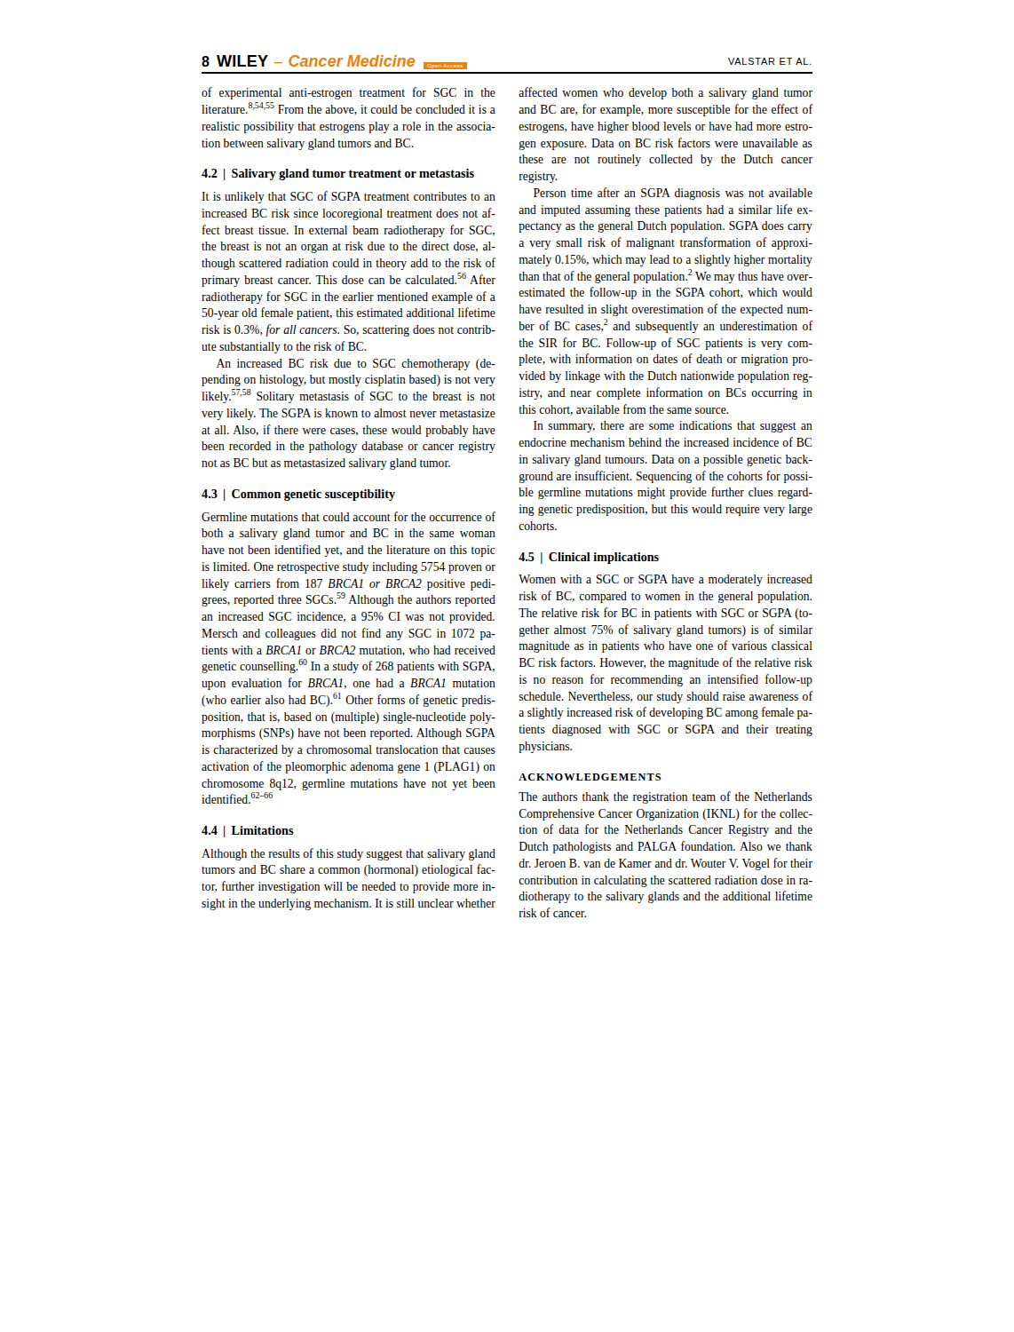8 WILEY–Cancer Medicine Open Access
VALSTAR ET AL.
of experimental anti-estrogen treatment for SGC in the literature.8,54,55 From the above, it could be concluded it is a realistic possibility that estrogens play a role in the association between salivary gland tumors and BC.
4.2|Salivary gland tumor treatment or metastasis
It is unlikely that SGC of SGPA treatment contributes to an increased BC risk since locoregional treatment does not affect breast tissue. In external beam radiotherapy for SGC, the breast is not an organ at risk due to the direct dose, although scattered radiation could in theory add to the risk of primary breast cancer. This dose can be calculated.56 After radiotherapy for SGC in the earlier mentioned example of a 50-year old female patient, this estimated additional lifetime risk is 0.3%, for all cancers. So, scattering does not contribute substantially to the risk of BC.
An increased BC risk due to SGC chemotherapy (depending on histology, but mostly cisplatin based) is not very likely.57,58 Solitary metastasis of SGC to the breast is not very likely. The SGPA is known to almost never metastasize at all. Also, if there were cases, these would probably have been recorded in the pathology database or cancer registry not as BC but as metastasized salivary gland tumor.
4.3|Common genetic susceptibility
Germline mutations that could account for the occurrence of both a salivary gland tumor and BC in the same woman have not been identified yet, and the literature on this topic is limited. One retrospective study including 5754 proven or likely carriers from 187 BRCA1 or BRCA2 positive pedigrees, reported three SGCs.59 Although the authors reported an increased SGC incidence, a 95% CI was not provided. Mersch and colleagues did not find any SGC in 1072 patients with a BRCA1 or BRCA2 mutation, who had received genetic counselling.60 In a study of 268 patients with SGPA, upon evaluation for BRCA1, one had a BRCA1 mutation (who earlier also had BC).61 Other forms of genetic predisposition, that is, based on (multiple) single-nucleotide polymorphisms (SNPs) have not been reported. Although SGPA is characterized by a chromosomal translocation that causes activation of the pleomorphic adenoma gene 1 (PLAG1) on chromosome 8q12, germline mutations have not yet been identified.62–66
4.4|Limitations
Although the results of this study suggest that salivary gland tumors and BC share a common (hormonal) etiological factor, further investigation will be needed to provide more insight in the underlying mechanism. It is still unclear whether affected women who develop both a salivary gland tumor and BC are, for example, more susceptible for the effect of estrogens, have higher blood levels or have had more estrogen exposure. Data on BC risk factors were unavailable as these are not routinely collected by the Dutch cancer registry.
Person time after an SGPA diagnosis was not available and imputed assuming these patients had a similar life expectancy as the general Dutch population. SGPA does carry a very small risk of malignant transformation of approximately 0.15%, which may lead to a slightly higher mortality than that of the general population.2 We may thus have overestimated the follow-up in the SGPA cohort, which would have resulted in slight overestimation of the expected number of BC cases,2 and subsequently an underestimation of the SIR for BC. Follow-up of SGC patients is very complete, with information on dates of death or migration provided by linkage with the Dutch nationwide population registry, and near complete information on BCs occurring in this cohort, available from the same source.
In summary, there are some indications that suggest an endocrine mechanism behind the increased incidence of BC in salivary gland tumours. Data on a possible genetic background are insufficient. Sequencing of the cohorts for possible germline mutations might provide further clues regarding genetic predisposition, but this would require very large cohorts.
4.5|Clinical implications
Women with a SGC or SGPA have a moderately increased risk of BC, compared to women in the general population. The relative risk for BC in patients with SGC or SGPA (together almost 75% of salivary gland tumors) is of similar magnitude as in patients who have one of various classical BC risk factors. However, the magnitude of the relative risk is no reason for recommending an intensified follow-up schedule. Nevertheless, our study should raise awareness of a slightly increased risk of developing BC among female patients diagnosed with SGC or SGPA and their treating physicians.
ACKNOWLEDGEMENTS
The authors thank the registration team of the Netherlands Comprehensive Cancer Organization (IKNL) for the collection of data for the Netherlands Cancer Registry and the Dutch pathologists and PALGA foundation. Also we thank dr. Jeroen B. van de Kamer and dr. Wouter V. Vogel for their contribution in calculating the scattered radiation dose in radiotherapy to the salivary glands and the additional lifetime risk of cancer.